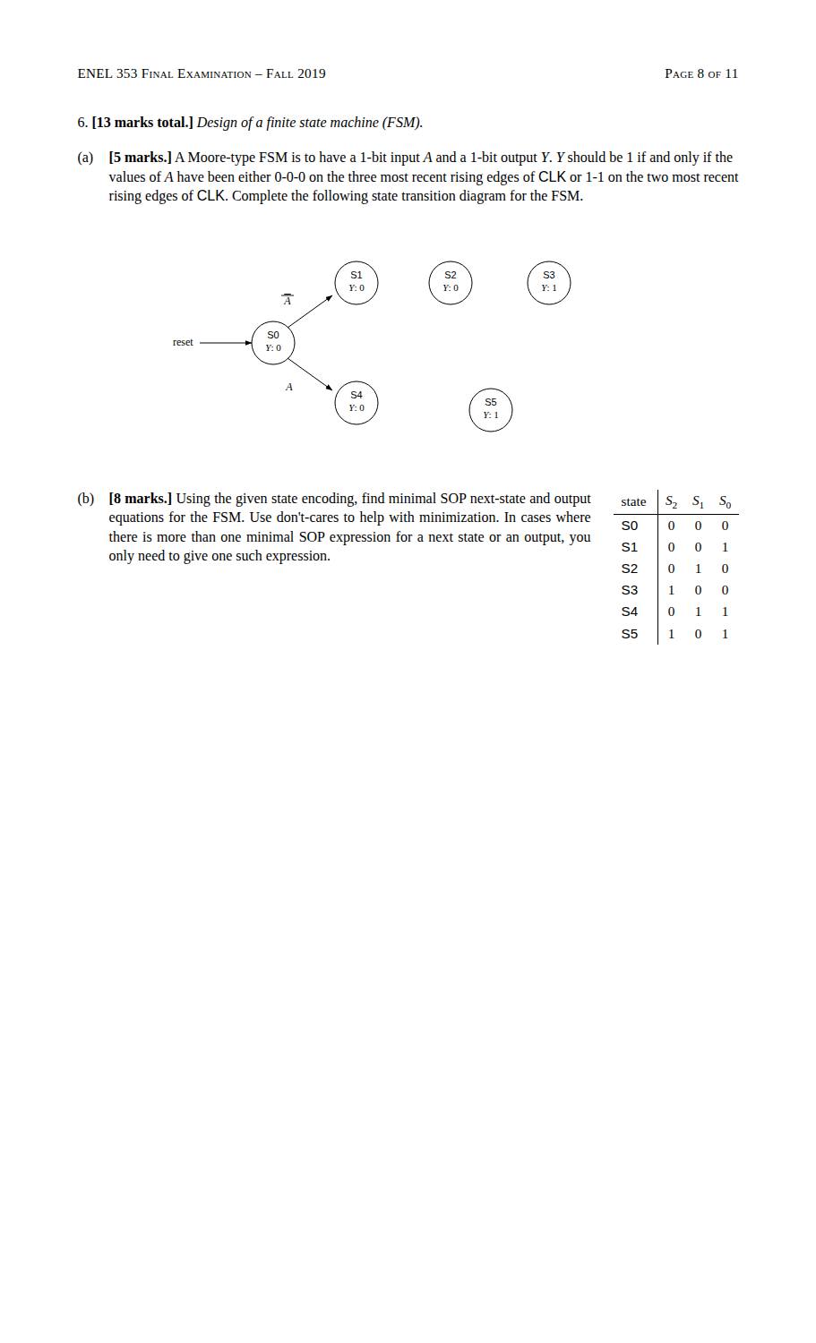ENEL 353 Final Examination – Fall 2019 Page 8 of 11
6. [13 marks total.] Design of a finite state machine (FSM).
(a) [5 marks.] A Moore-type FSM is to have a 1-bit input A and a 1-bit output Y. Y should be 1 if and only if the values of A have been either 0-0-0 on the three most recent rising edges of CLK or 1-1 on the two most recent rising edges of CLK. Complete the following state transition diagram for the FSM.
reset S0 Y: 0 A S1 Y: 0 S2 Y: 0 S3 Y: 1 A S4 Y: 0 S5 Y: 1
(b)
[8 marks.] Using the given state encoding, find minimal SOP next-state and output equations for the FSM. Use don't-cares to help with minimization. In cases where there is more than one minimal SOP expression for a next state or an output, you only need to give one such expression.
| state | S 2 | S 1 | S 0 |
| --- | --- | --- | --- |
| S0 | 0 | 0 | 0 |
| S1 | 0 | 0 | 1 |
| S2 | 0 | 1 | 0 |
| S3 | 1 | 0 | 0 |
| S4 | 0 | 1 | 1 |
| S5 | 1 | 0 | 1 |